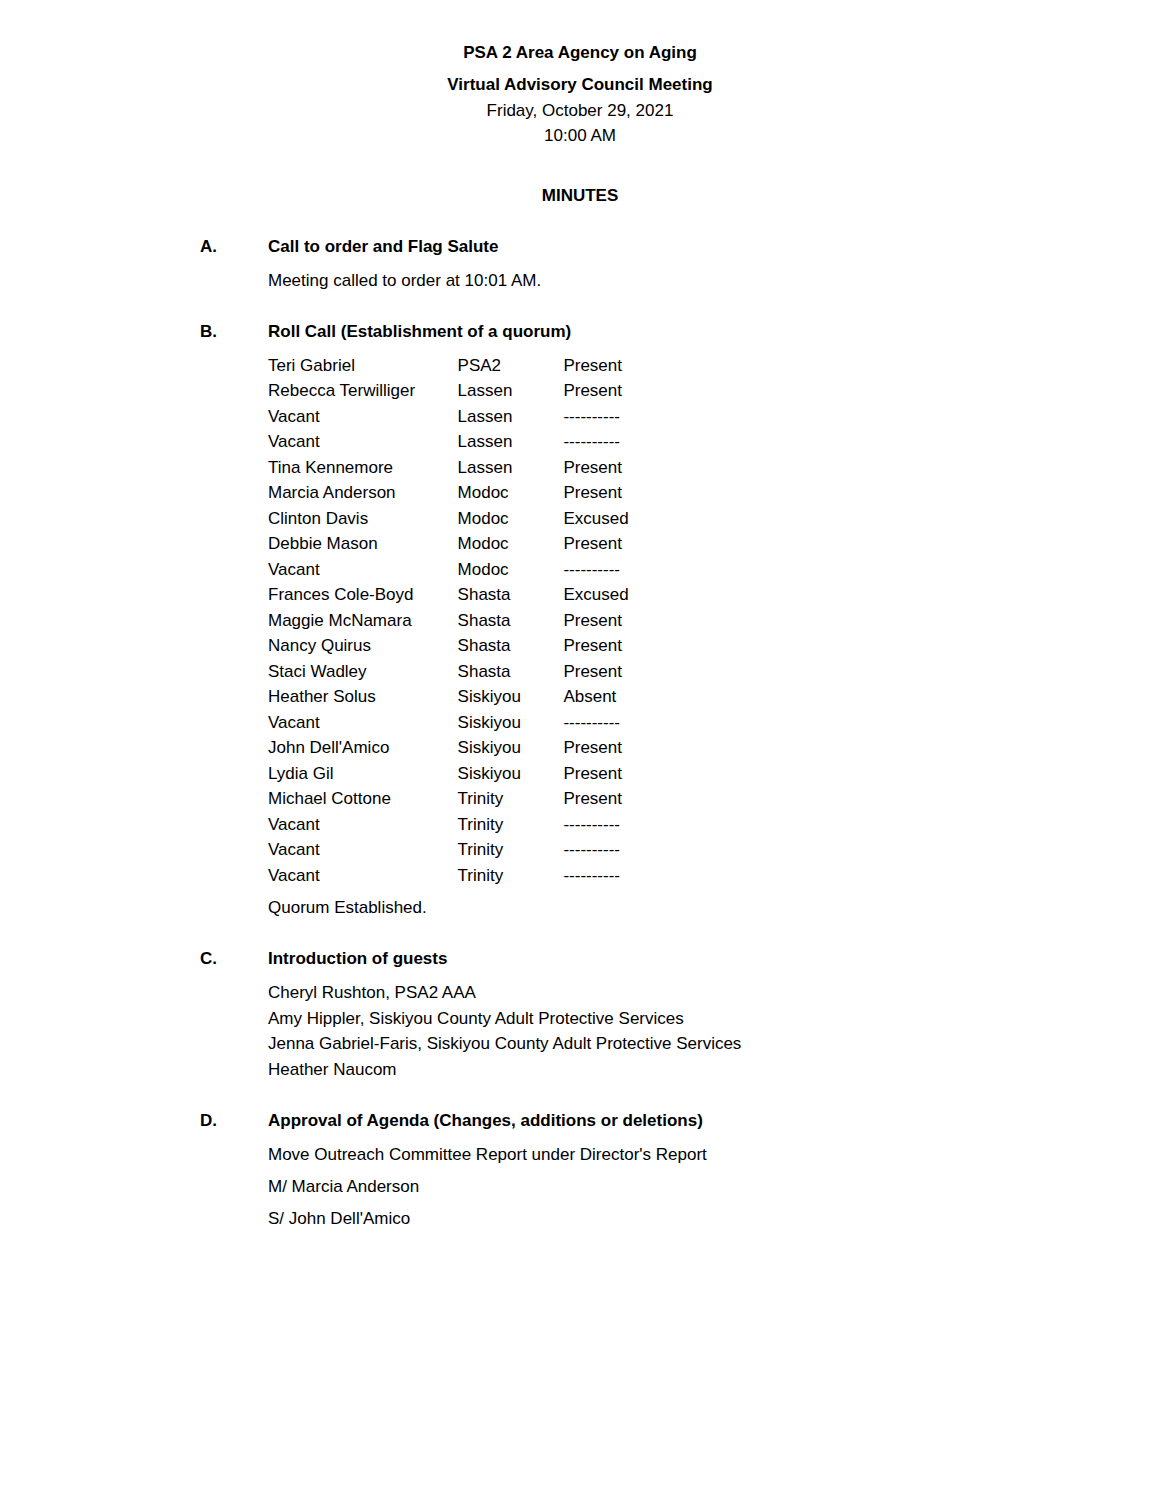PSA 2 Area Agency on Aging
Virtual Advisory Council Meeting
Friday, October 29, 2021
10:00 AM
MINUTES
A. Call to order and Flag Salute
Meeting called to order at 10:01 AM.
B. Roll Call (Establishment of a quorum)
| Teri Gabriel | PSA2 | Present |
| Rebecca Terwilliger | Lassen | Present |
| Vacant | Lassen | ---------- |
| Vacant | Lassen | ---------- |
| Tina Kennemore | Lassen | Present |
| Marcia Anderson | Modoc | Present |
| Clinton Davis | Modoc | Excused |
| Debbie Mason | Modoc | Present |
| Vacant | Modoc | ---------- |
| Frances Cole-Boyd | Shasta | Excused |
| Maggie McNamara | Shasta | Present |
| Nancy Quirus | Shasta | Present |
| Staci Wadley | Shasta | Present |
| Heather Solus | Siskiyou | Absent |
| Vacant | Siskiyou | ---------- |
| John Dell'Amico | Siskiyou | Present |
| Lydia Gil | Siskiyou | Present |
| Michael Cottone | Trinity | Present |
| Vacant | Trinity | ---------- |
| Vacant | Trinity | ---------- |
| Vacant | Trinity | ---------- |
Quorum Established.
C. Introduction of guests
Cheryl Rushton, PSA2 AAA
Amy Hippler, Siskiyou County Adult Protective Services
Jenna Gabriel-Faris, Siskiyou County Adult Protective Services
Heather Naucom
D. Approval of Agenda (Changes, additions or deletions)
Move Outreach Committee Report under Director's Report
M/ Marcia Anderson
S/ John Dell'Amico